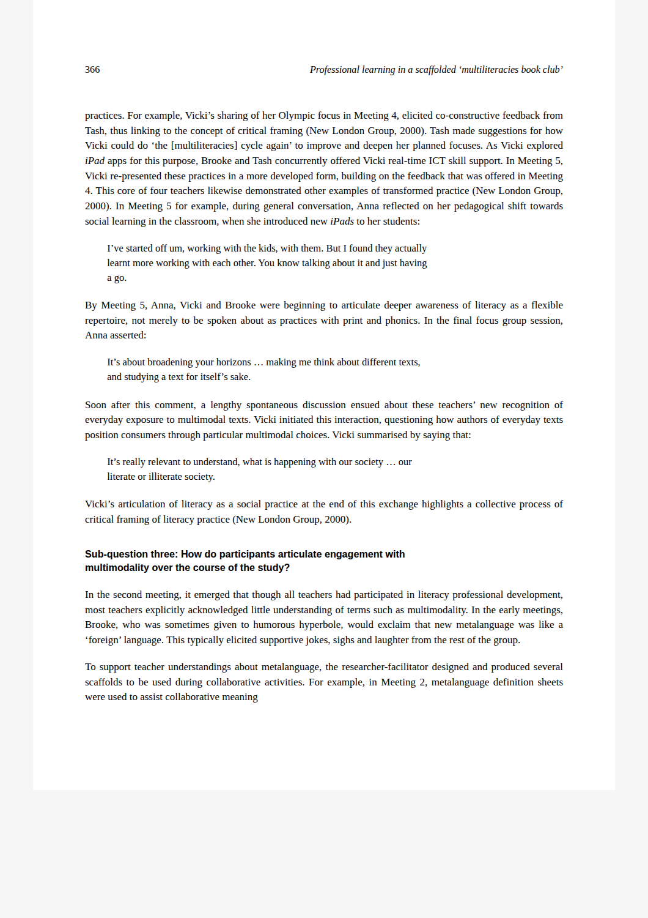366 Professional learning in a scaffolded ‘multiliteracies book club’
practices. For example, Vicki’s sharing of her Olympic focus in Meeting 4, elicited co-constructive feedback from Tash, thus linking to the concept of critical framing (New London Group, 2000). Tash made suggestions for how Vicki could do ‘the [multiliteracies] cycle again’ to improve and deepen her planned focuses. As Vicki explored iPad apps for this purpose, Brooke and Tash concurrently offered Vicki real-time ICT skill support. In Meeting 5, Vicki re-presented these practices in a more developed form, building on the feedback that was offered in Meeting 4. This core of four teachers likewise demonstrated other examples of transformed practice (New London Group, 2000). In Meeting 5 for example, during general conversation, Anna reflected on her pedagogical shift towards social learning in the classroom, when she introduced new iPads to her students:
I’ve started off um, working with the kids, with them. But I found they actually
learnt more working with each other. You know talking about it and just having
a go.
By Meeting 5, Anna, Vicki and Brooke were beginning to articulate deeper awareness of literacy as a flexible repertoire, not merely to be spoken about as practices with print and phonics. In the final focus group session, Anna asserted:
It’s about broadening your horizons … making me think about different texts,
and studying a text for itself’s sake.
Soon after this comment, a lengthy spontaneous discussion ensued about these teachers’ new recognition of everyday exposure to multimodal texts. Vicki initiated this interaction, questioning how authors of everyday texts position consumers through particular multimodal choices. Vicki summarised by saying that:
It’s really relevant to understand, what is happening with our society … our
literate or illiterate society.
Vicki’s articulation of literacy as a social practice at the end of this exchange highlights a collective process of critical framing of literacy practice (New London Group, 2000).
Sub-question three: How do participants articulate engagement with
multimodality over the course of the study?
In the second meeting, it emerged that though all teachers had participated in literacy professional development, most teachers explicitly acknowledged little understanding of terms such as multimodality. In the early meetings, Brooke, who was sometimes given to humorous hyperbole, would exclaim that new metalanguage was like a ‘foreign’ language. This typically elicited supportive jokes, sighs and laughter from the rest of the group.
To support teacher understandings about metalanguage, the researcher-facilitator designed and produced several scaffolds to be used during collaborative activities. For example, in Meeting 2, metalanguage definition sheets were used to assist collaborative meaning